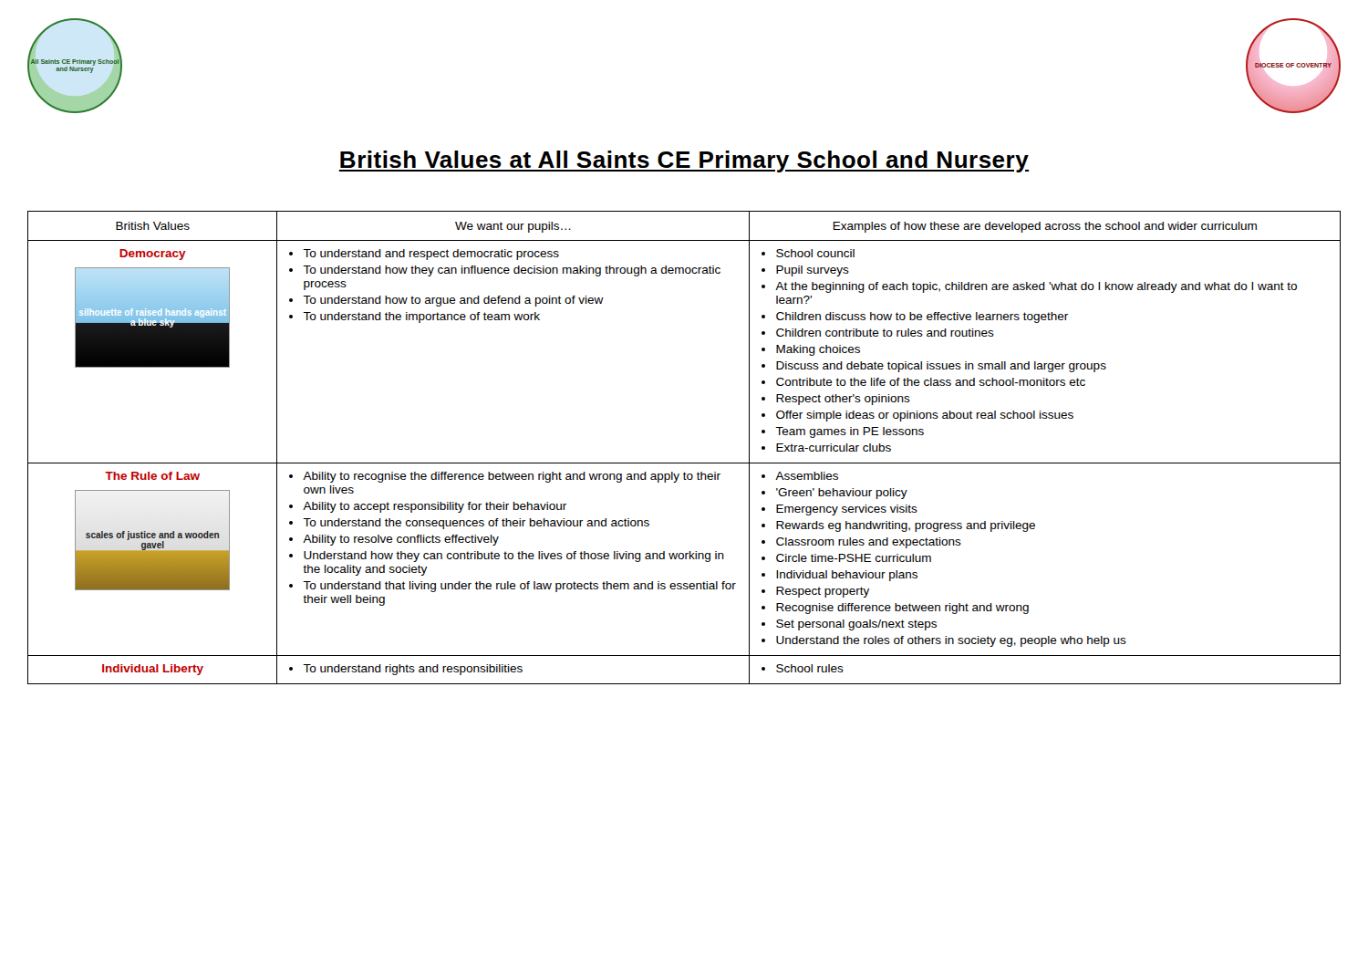All Saints CE Primary School and Nursery
DIOCESE OF COVENTRY
British Values at All Saints CE Primary School and Nursery
| British Values | We want our pupils… | Examples of how these are developed across the school and wider curriculum |
| --- | --- | --- |
| Democracy silhouette of raised hands against a blue sky | To understand and respect democratic process To understand how they can influence decision making through a democratic process To understand how to argue and defend a point of view To understand the importance of team work | School council Pupil surveys At the beginning of each topic, children are asked 'what do I know already and what do I want to learn?' Children discuss how to be effective learners together Children contribute to rules and routines Making choices Discuss and debate topical issues in small and larger groups Contribute to the life of the class and school-monitors etc Respect other's opinions Offer simple ideas or opinions about real school issues Team games in PE lessons Extra-curricular clubs |
| The Rule of Law scales of justice and a wooden gavel | Ability to recognise the difference between right and wrong and apply to their own lives Ability to accept responsibility for their behaviour To understand the consequences of their behaviour and actions Ability to resolve conflicts effectively Understand how they can contribute to the lives of those living and working in the locality and society To understand that living under the rule of law protects them and is essential for their well being | Assemblies 'Green' behaviour policy Emergency services visits Rewards eg handwriting, progress and privilege Classroom rules and expectations Circle time-PSHE curriculum Individual behaviour plans Respect property Recognise difference between right and wrong Set personal goals/next steps Understand the roles of others in society eg, people who help us |
| Individual Liberty | To understand rights and responsibilities | School rules |